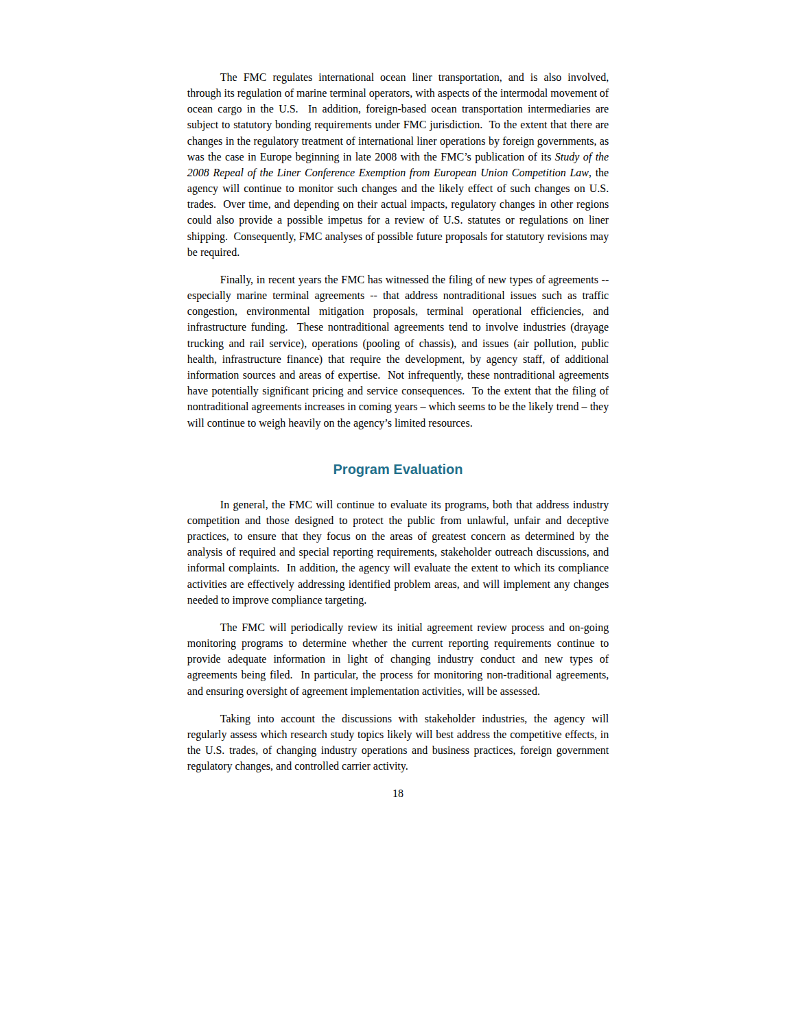The FMC regulates international ocean liner transportation, and is also involved, through its regulation of marine terminal operators, with aspects of the intermodal movement of ocean cargo in the U.S. In addition, foreign-based ocean transportation intermediaries are subject to statutory bonding requirements under FMC jurisdiction. To the extent that there are changes in the regulatory treatment of international liner operations by foreign governments, as was the case in Europe beginning in late 2008 with the FMC’s publication of its Study of the 2008 Repeal of the Liner Conference Exemption from European Union Competition Law, the agency will continue to monitor such changes and the likely effect of such changes on U.S. trades. Over time, and depending on their actual impacts, regulatory changes in other regions could also provide a possible impetus for a review of U.S. statutes or regulations on liner shipping. Consequently, FMC analyses of possible future proposals for statutory revisions may be required.
Finally, in recent years the FMC has witnessed the filing of new types of agreements -- especially marine terminal agreements -- that address nontraditional issues such as traffic congestion, environmental mitigation proposals, terminal operational efficiencies, and infrastructure funding. These nontraditional agreements tend to involve industries (drayage trucking and rail service), operations (pooling of chassis), and issues (air pollution, public health, infrastructure finance) that require the development, by agency staff, of additional information sources and areas of expertise. Not infrequently, these nontraditional agreements have potentially significant pricing and service consequences. To the extent that the filing of nontraditional agreements increases in coming years – which seems to be the likely trend – they will continue to weigh heavily on the agency’s limited resources.
Program Evaluation
In general, the FMC will continue to evaluate its programs, both that address industry competition and those designed to protect the public from unlawful, unfair and deceptive practices, to ensure that they focus on the areas of greatest concern as determined by the analysis of required and special reporting requirements, stakeholder outreach discussions, and informal complaints. In addition, the agency will evaluate the extent to which its compliance activities are effectively addressing identified problem areas, and will implement any changes needed to improve compliance targeting.
The FMC will periodically review its initial agreement review process and on-going monitoring programs to determine whether the current reporting requirements continue to provide adequate information in light of changing industry conduct and new types of agreements being filed. In particular, the process for monitoring non-traditional agreements, and ensuring oversight of agreement implementation activities, will be assessed.
Taking into account the discussions with stakeholder industries, the agency will regularly assess which research study topics likely will best address the competitive effects, in the U.S. trades, of changing industry operations and business practices, foreign government regulatory changes, and controlled carrier activity.
18